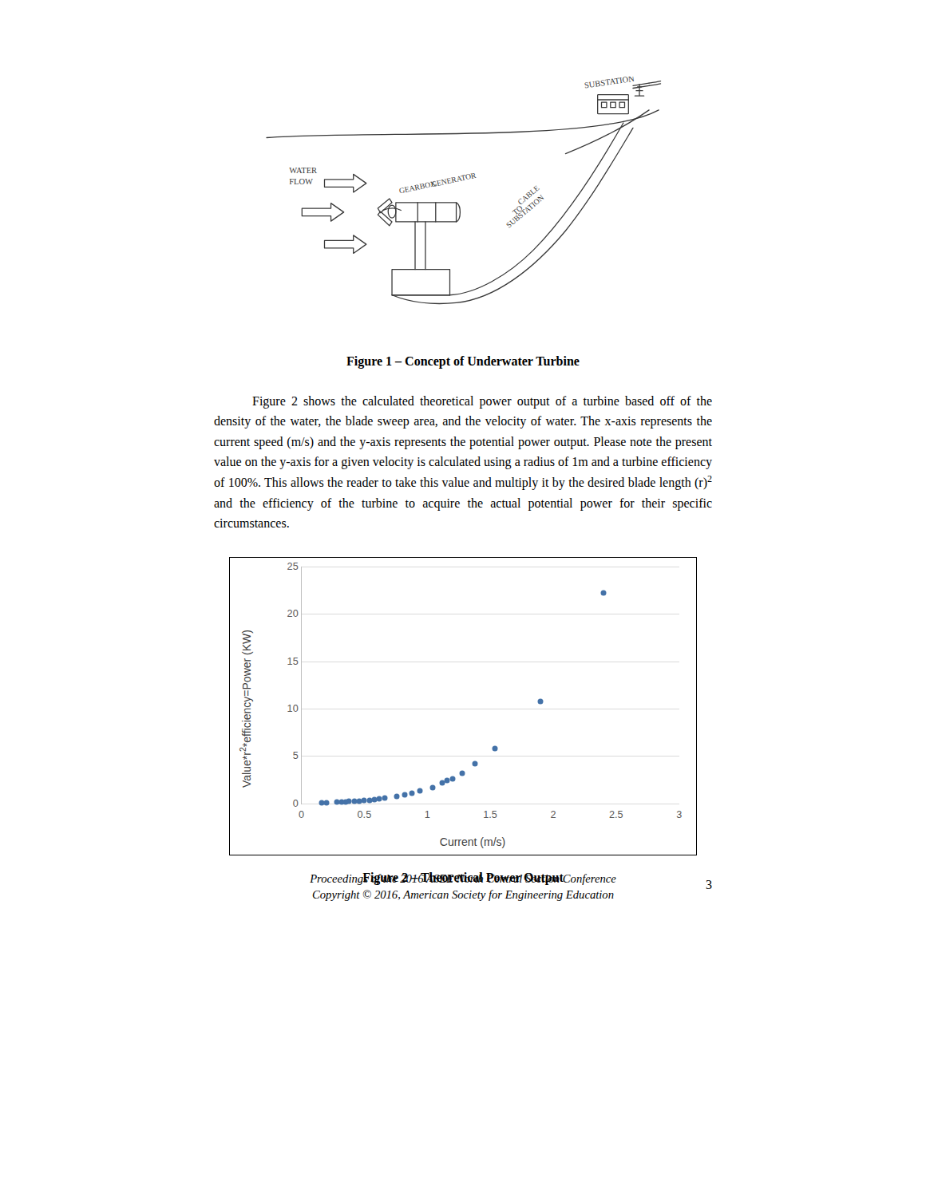SUBSTATION WATER FLOW GEARBOX GENERATOR CABLE TO SUBSTATION
Figure 1 – Concept of Underwater Turbine
Figure 2 shows the calculated theoretical power output of a turbine based off of the density of the water, the blade sweep area, and the velocity of water. The x-axis represents the current speed (m/s) and the y-axis represents the potential power output. Please note the present value on the y-axis for a given velocity is calculated using a radius of 1m and a turbine efficiency of 100%. This allows the reader to take this value and multiply it by the desired blade length (r)2 and the efficiency of the turbine to acquire the actual potential power for their specific circumstances.
Value*r2*efficiency=Power (KW)
25
20
15
10
5
0
0
0.5
1
1.5
2
2.5
3
Current (m/s)
Figure 2 – Theoretical Power Output
Proceedings of the 2016 ASEE North Central Section Conference
Copyright © 2016, American Society for Engineering Education
3